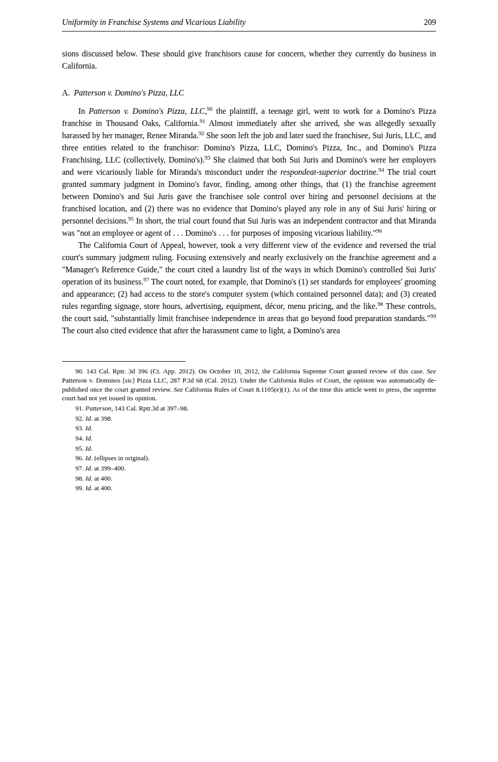Uniformity in Franchise Systems and Vicarious Liability 209
sions discussed below. These should give franchisors cause for concern, whether they currently do business in California.
A. Patterson v. Domino's Pizza, LLC
In Patterson v. Domino's Pizza, LLC,90 the plaintiff, a teenage girl, went to work for a Domino's Pizza franchise in Thousand Oaks, California.91 Almost immediately after she arrived, she was allegedly sexually harassed by her manager, Renee Miranda.92 She soon left the job and later sued the franchisee, Sui Juris, LLC, and three entities related to the franchisor: Domino's Pizza, LLC, Domino's Pizza, Inc., and Domino's Pizza Franchising, LLC (collectively, Domino's).93 She claimed that both Sui Juris and Domino's were her employers and were vicariously liable for Miranda's misconduct under the respondeat-superior doctrine.94 The trial court granted summary judgment in Domino's favor, finding, among other things, that (1) the franchise agreement between Domino's and Sui Juris gave the franchisee sole control over hiring and personnel decisions at the franchised location, and (2) there was no evidence that Domino's played any role in any of Sui Juris' hiring or personnel decisions.95 In short, the trial court found that Sui Juris was an independent contractor and that Miranda was "not an employee or agent of . . . Domino's . . . for purposes of imposing vicarious liability."96
The California Court of Appeal, however, took a very different view of the evidence and reversed the trial court's summary judgment ruling. Focusing extensively and nearly exclusively on the franchise agreement and a "Manager's Reference Guide," the court cited a laundry list of the ways in which Domino's controlled Sui Juris' operation of its business.97 The court noted, for example, that Domino's (1) set standards for employees' grooming and appearance; (2) had access to the store's computer system (which contained personnel data); and (3) created rules regarding signage, store hours, advertising, equipment, décor, menu pricing, and the like.98 These controls, the court said, "substantially limit franchisee independence in areas that go beyond food preparation standards."99 The court also cited evidence that after the harassment came to light, a Domino's area
143 Cal. Rptr. 3d 396 (Ct. App. 2012). On October 10, 2012, the California Supreme Court granted review of this case. See Patterson v. Dominos [sic] Pizza LLC, 287 P.3d 68 (Cal. 2012). Under the California Rules of Court, the opinion was automatically de-published once the court granted review. See California Rules of Court 8.1105(e)(1). As of the time this article went to press, the supreme court had not yet issued its opinion.
Patterson, 143 Cal. Rptr.3d at 397–98.
Id. at 398.
Id.
Id.
Id.
Id. (ellipses in original).
Id. at 399–400.
Id. at 400.
Id. at 400.